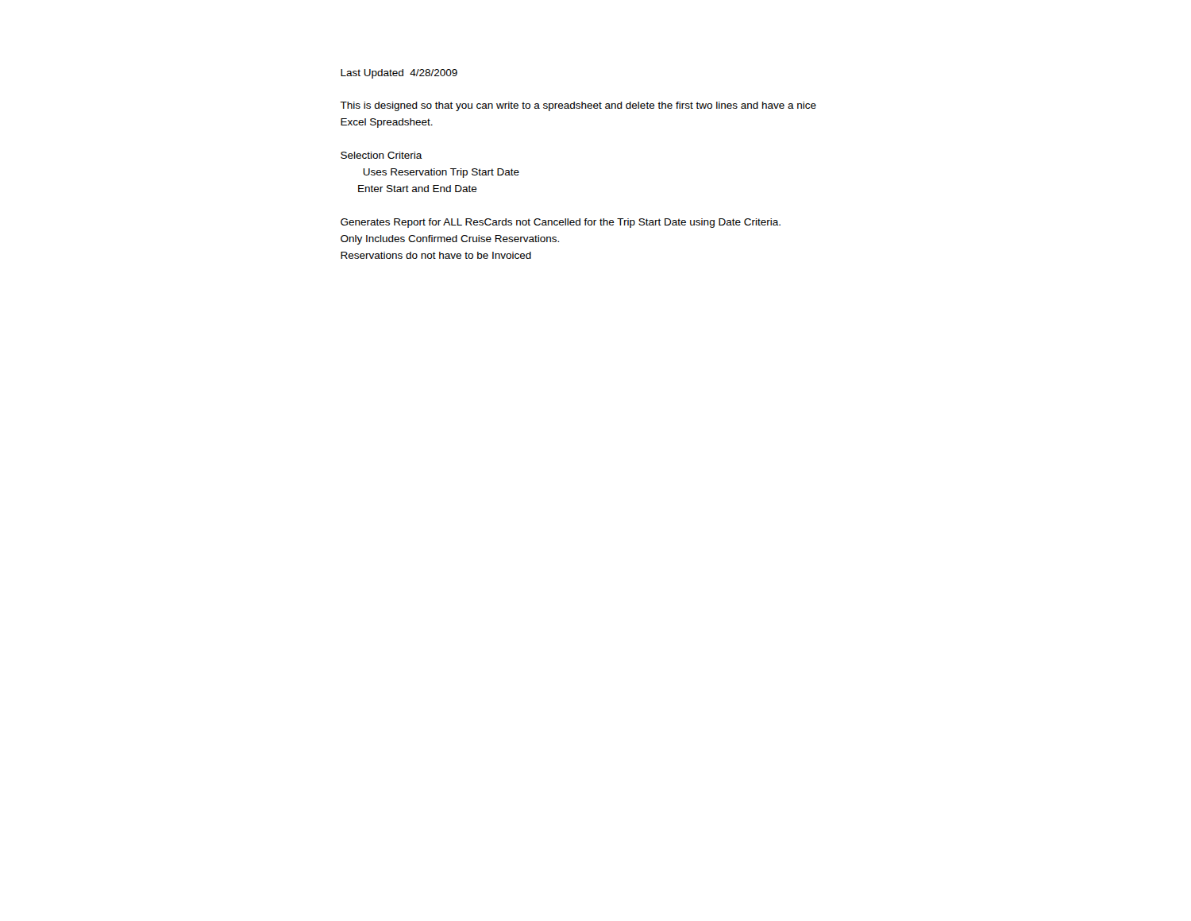Last Updated 4/28/2009
This is designed so that you can write to a spreadsheet and delete the first two lines and have a nice
Excel Spreadsheet.
Selection Criteria
Uses Reservation Trip Start Date
Enter Start and End Date
Generates Report for ALL ResCards not Cancelled for the Trip Start Date using Date Criteria.
Only Includes Confirmed Cruise Reservations.
Reservations do not have to be Invoiced